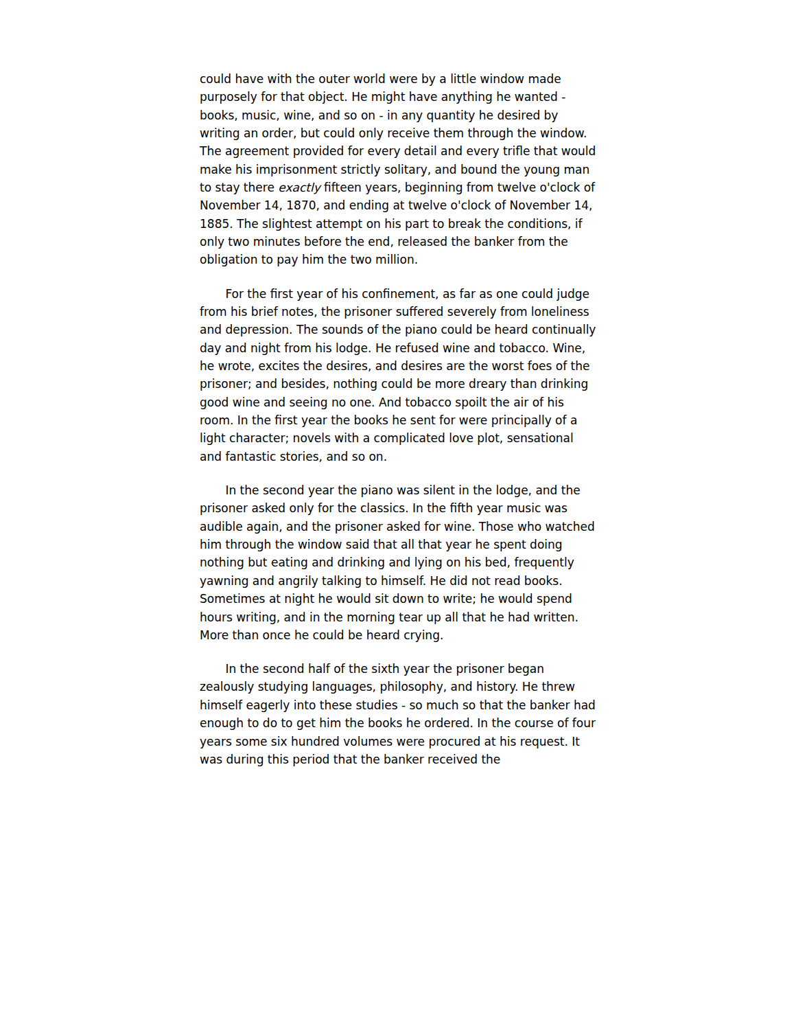could have with the outer world were by a little window made purposely for that object. He might have anything he wanted - books, music, wine, and so on - in any quantity he desired by writing an order, but could only receive them through the window. The agreement provided for every detail and every trifle that would make his imprisonment strictly solitary, and bound the young man to stay there exactly fifteen years, beginning from twelve o'clock of November 14, 1870, and ending at twelve o'clock of November 14, 1885. The slightest attempt on his part to break the conditions, if only two minutes before the end, released the banker from the obligation to pay him the two million.
For the first year of his confinement, as far as one could judge from his brief notes, the prisoner suffered severely from loneliness and depression. The sounds of the piano could be heard continually day and night from his lodge. He refused wine and tobacco. Wine, he wrote, excites the desires, and desires are the worst foes of the prisoner; and besides, nothing could be more dreary than drinking good wine and seeing no one. And tobacco spoilt the air of his room. In the first year the books he sent for were principally of a light character; novels with a complicated love plot, sensational and fantastic stories, and so on.
In the second year the piano was silent in the lodge, and the prisoner asked only for the classics. In the fifth year music was audible again, and the prisoner asked for wine. Those who watched him through the window said that all that year he spent doing nothing but eating and drinking and lying on his bed, frequently yawning and angrily talking to himself. He did not read books. Sometimes at night he would sit down to write; he would spend hours writing, and in the morning tear up all that he had written. More than once he could be heard crying.
In the second half of the sixth year the prisoner began zealously studying languages, philosophy, and history. He threw himself eagerly into these studies - so much so that the banker had enough to do to get him the books he ordered. In the course of four years some six hundred volumes were procured at his request. It was during this period that the banker received the